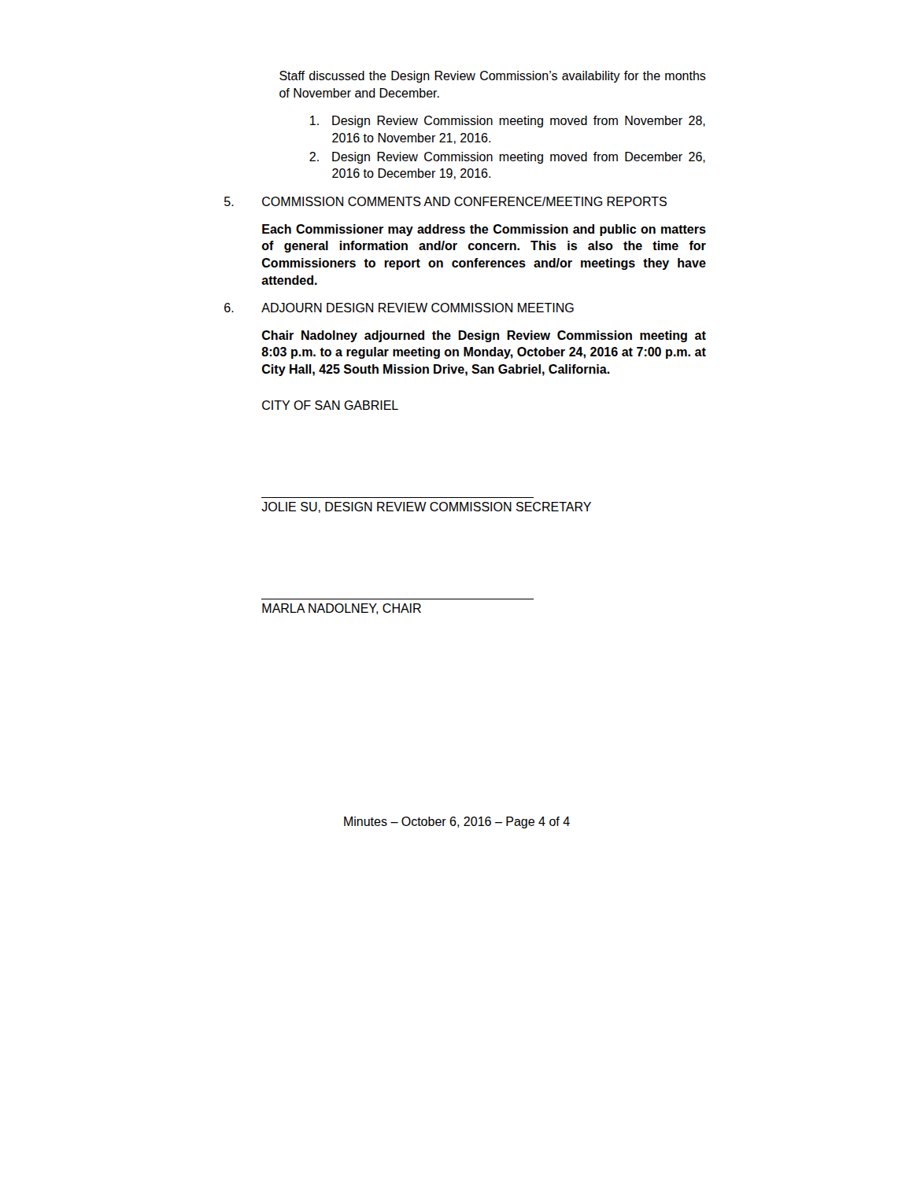Staff discussed the Design Review Commission’s availability for the months of November and December.
1. Design Review Commission meeting moved from November 28, 2016 to November 21, 2016.
2. Design Review Commission meeting moved from December 26, 2016 to December 19, 2016.
5.
COMMISSION COMMENTS AND CONFERENCE/MEETING REPORTS
Each Commissioner may address the Commission and public on matters of general information and/or concern. This is also the time for Commissioners to report on conferences and/or meetings they have attended.
6.
ADJOURN DESIGN REVIEW COMMISSION MEETING
Chair Nadolney adjourned the Design Review Commission meeting at 8:03 p.m. to a regular meeting on Monday, October 24, 2016 at 7:00 p.m. at City Hall, 425 South Mission Drive, San Gabriel, California.
CITY OF SAN GABRIEL
JOLIE SU, DESIGN REVIEW COMMISSION SECRETARY
MARLA NADOLNEY, CHAIR
Minutes – October 6, 2016 – Page 4 of 4